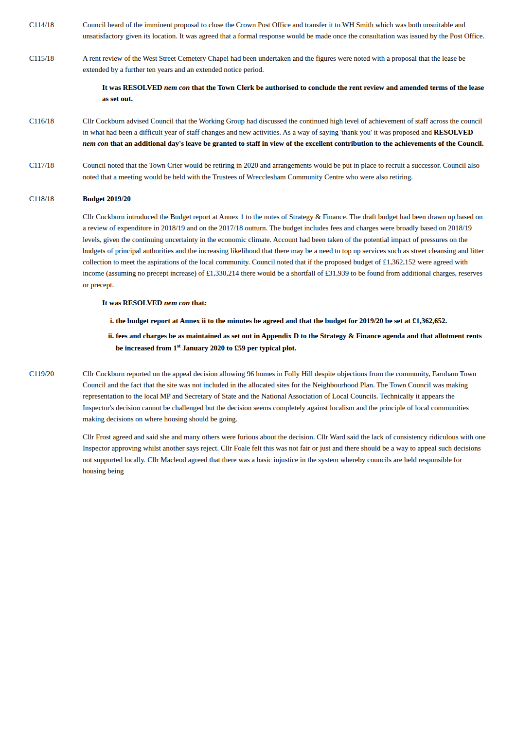C114/18
Council heard of the imminent proposal to close the Crown Post Office and transfer it to WH Smith which was both unsuitable and unsatisfactory given its location. It was agreed that a formal response would be made once the consultation was issued by the Post Office.
C115/18
A rent review of the West Street Cemetery Chapel had been undertaken and the figures were noted with a proposal that the lease be extended by a further ten years and an extended notice period.
It was RESOLVED nem con that the Town Clerk be authorised to conclude the rent review and amended terms of the lease as set out.
C116/18
Cllr Cockburn advised Council that the Working Group had discussed the continued high level of achievement of staff across the council in what had been a difficult year of staff changes and new activities. As a way of saying 'thank you' it was proposed and RESOLVED nem con that an additional day's leave be granted to staff in view of the excellent contribution to the achievements of the Council.
C117/18
Council noted that the Town Crier would be retiring in 2020 and arrangements would be put in place to recruit a successor. Council also noted that a meeting would be held with the Trustees of Wrecclesham Community Centre who were also retiring.
C118/18
Budget 2019/20
Cllr Cockburn introduced the Budget report at Annex 1 to the notes of Strategy & Finance. The draft budget had been drawn up based on a review of expenditure in 2018/19 and on the 2017/18 outturn. The budget includes fees and charges were broadly based on 2018/19 levels, given the continuing uncertainty in the economic climate. Account had been taken of the potential impact of pressures on the budgets of principal authorities and the increasing likelihood that there may be a need to top up services such as street cleansing and litter collection to meet the aspirations of the local community. Council noted that if the proposed budget of £1,362,152 were agreed with income (assuming no precept increase) of £1,330,214 there would be a shortfall of £31,939 to be found from additional charges, reserves or precept.
It was RESOLVED nem con that:
the budget report at Annex ii to the minutes be agreed and that the budget for 2019/20 be set at £1,362,652.
fees and charges be as maintained as set out in Appendix D to the Strategy & Finance agenda and that allotment rents be increased from 1st January 2020 to £59 per typical plot.
C119/20
Cllr Cockburn reported on the appeal decision allowing 96 homes in Folly Hill despite objections from the community, Farnham Town Council and the fact that the site was not included in the allocated sites for the Neighbourhood Plan. The Town Council was making representation to the local MP and Secretary of State and the National Association of Local Councils. Technically it appears the Inspector's decision cannot be challenged but the decision seems completely against localism and the principle of local communities making decisions on where housing should be going.
Cllr Frost agreed and said she and many others were furious about the decision. Cllr Ward said the lack of consistency ridiculous with one Inspector approving whilst another says reject. Cllr Foale felt this was not fair or just and there should be a way to appeal such decisions not supported locally. Cllr Macleod agreed that there was a basic injustice in the system whereby councils are held responsible for housing being